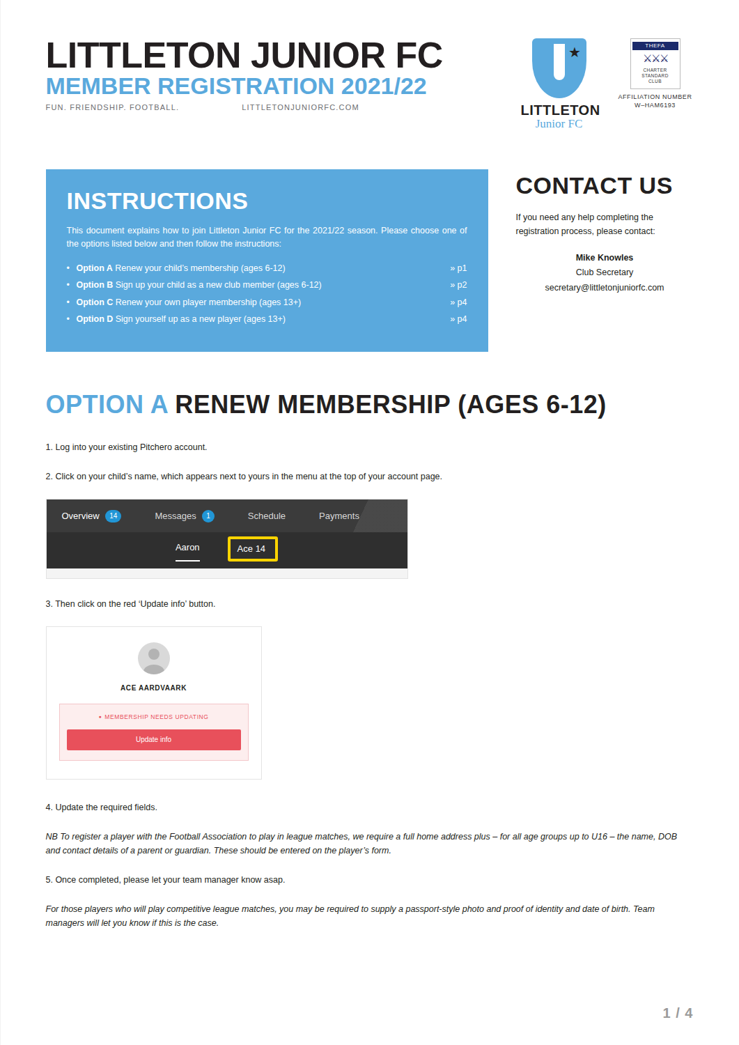Littleton Junior FC
Member Registration 2021/22
Fun. Friendship. Football. littletonjuniorfc.com
★
Littleton
Junior FC
TheFA
⚔⚔⚔
Charter
Standard
Club
Affiliation Number
W–HAM6193
Instructions
This document explains how to join Littleton Junior FC for the 2021/22 season. Please choose one of the options listed below and then follow the instructions:
•Option A Renew your child’s membership (ages 6-12)» p1
•Option B Sign up your child as a new club member (ages 6-12)» p2
•Option C Renew your own player membership (ages 13+)» p4
•Option D Sign yourself up as a new player (ages 13+)» p4
Contact Us
If you need any help completing the registration process, please contact:
Mike Knowles
Club Secretary
secretary@littletonjuniorfc.com
Option A Renew Membership (Ages 6-12)
1. Log into your existing Pitchero account.
2. Click on your child’s name, which appears next to yours in the menu at the top of your account page.
Overview 14 Messages 1 Schedule Payments
Aaron Ace 14
3. Then click on the red ‘Update info’ button.
ACE AARDVAARK
MEMBERSHIP NEEDS UPDATING
Update info
4. Update the required fields.
NB To register a player with the Football Association to play in league matches, we require a full home address plus – for all age groups up to U16 – the name, DOB and contact details of a parent or guardian. These should be entered on the player’s form.
5. Once completed, please let your team manager know asap.
For those players who will play competitive league matches, you may be required to supply a passport-style photo and proof of identity and date of birth. Team managers will let you know if this is the case.
1 / 4